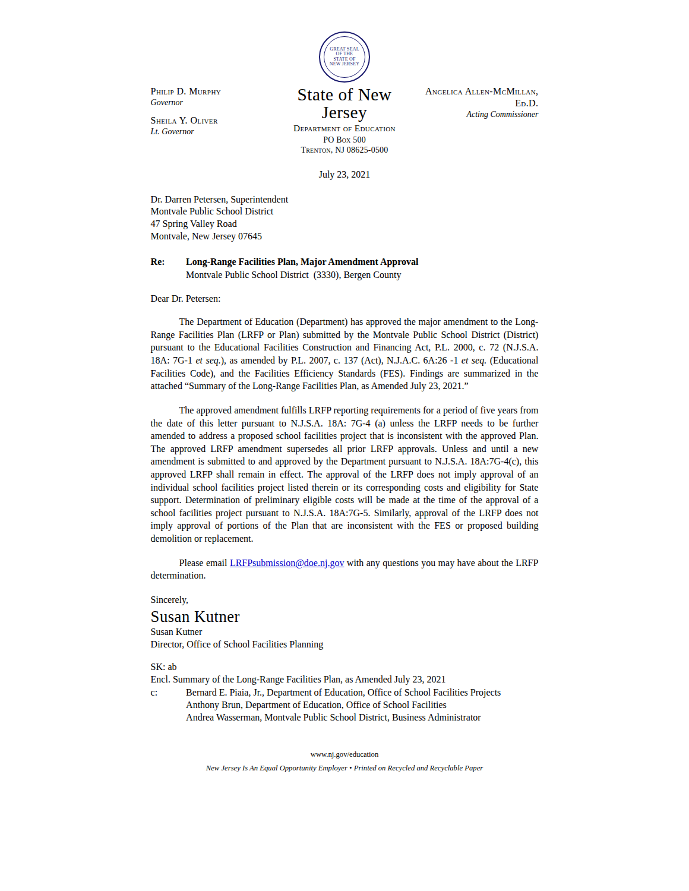GREAT SEAL
OF THE
STATE OF
NEW JERSEY
Philip D. Murphy
Governor
Sheila Y. Oliver
Lt. Governor
State of New Jersey
Department of Education
PO Box 500
Trenton, NJ 08625-0500
Angelica Allen-McMillan, Ed.D.
Acting Commissioner
July 23, 2021
Dr. Darren Petersen, Superintendent
Montvale Public School District
47 Spring Valley Road
Montvale, New Jersey 07645
Re:
Long-Range Facilities Plan, Major Amendment Approval
Montvale Public School District (3330), Bergen County
Dear Dr. Petersen:
The Department of Education (Department) has approved the major amendment to the Long-Range Facilities Plan (LRFP or Plan) submitted by the Montvale Public School District (District) pursuant to the Educational Facilities Construction and Financing Act, P.L. 2000, c. 72 (N.J.S.A. 18A: 7G-1 et seq.), as amended by P.L. 2007, c. 137 (Act), N.J.A.C. 6A:26 -1 et seq. (Educational Facilities Code), and the Facilities Efficiency Standards (FES). Findings are summarized in the attached “Summary of the Long-Range Facilities Plan, as Amended July 23, 2021.”
The approved amendment fulfills LRFP reporting requirements for a period of five years from the date of this letter pursuant to N.J.S.A. 18A: 7G-4 (a) unless the LRFP needs to be further amended to address a proposed school facilities project that is inconsistent with the approved Plan. The approved LRFP amendment supersedes all prior LRFP approvals. Unless and until a new amendment is submitted to and approved by the Department pursuant to N.J.S.A. 18A:7G-4(c), this approved LRFP shall remain in effect. The approval of the LRFP does not imply approval of an individual school facilities project listed therein or its corresponding costs and eligibility for State support. Determination of preliminary eligible costs will be made at the time of the approval of a school facilities project pursuant to N.J.S.A. 18A:7G-5. Similarly, approval of the LRFP does not imply approval of portions of the Plan that are inconsistent with the FES or proposed building demolition or replacement.
Please email LRFPsubmission@doe.nj.gov with any questions you may have about the LRFP determination.
Sincerely,
Susan Kutner
Susan Kutner
Director, Office of School Facilities Planning
SK: ab
Encl. Summary of the Long-Range Facilities Plan, as Amended July 23, 2021
c:
Bernard E. Piaia, Jr., Department of Education, Office of School Facilities Projects
Anthony Brun, Department of Education, Office of School Facilities
Andrea Wasserman, Montvale Public School District, Business Administrator
www.nj.gov/education
New Jersey Is An Equal Opportunity Employer • Printed on Recycled and Recyclable Paper